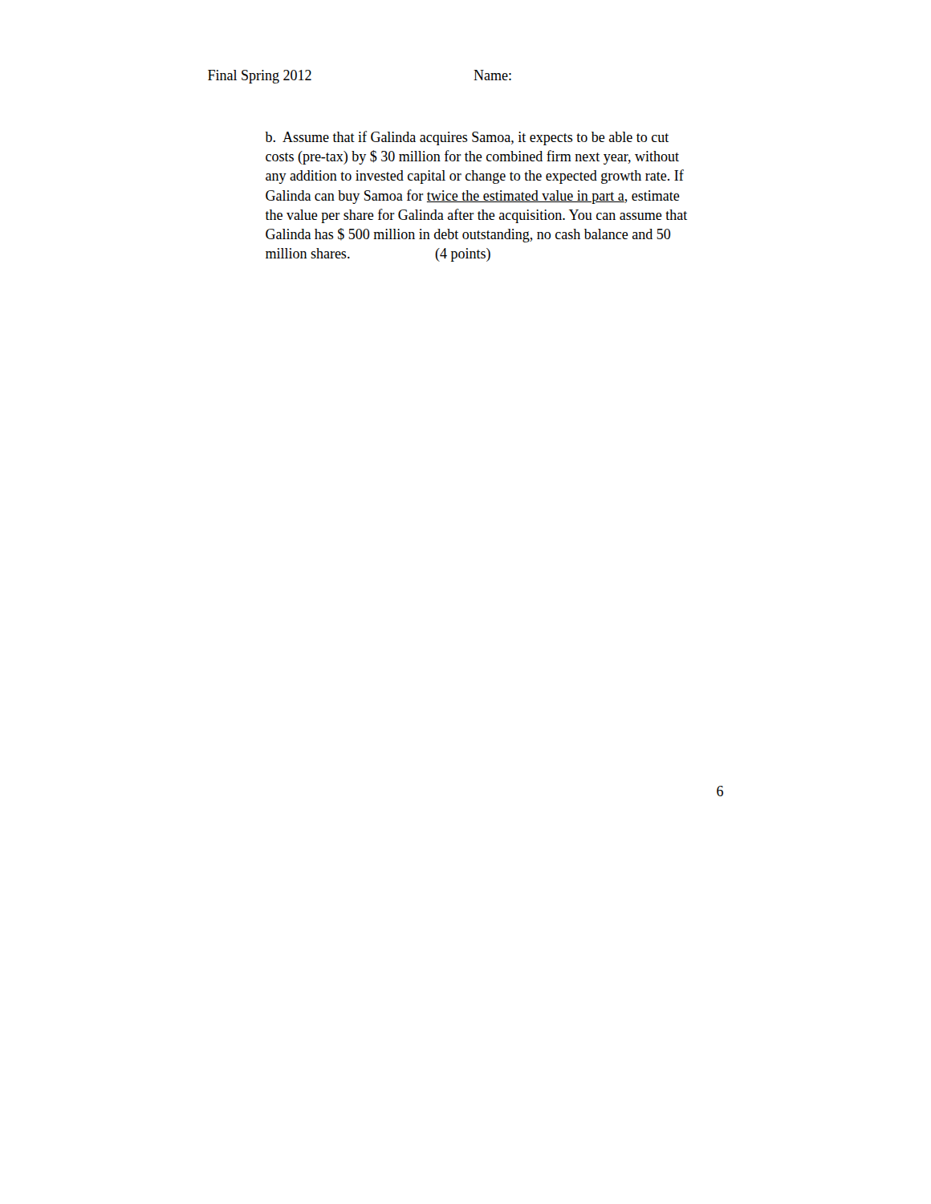Final Spring 2012
Name:
b. Assume that if Galinda acquires Samoa, it expects to be able to cut costs (pre-tax) by $ 30 million for the combined firm next year, without any addition to invested capital or change to the expected growth rate. If Galinda can buy Samoa for twice the estimated value in part a, estimate the value per share for Galinda after the acquisition. You can assume that Galinda has $ 500 million in debt outstanding, no cash balance and 50 million shares.(4 points)
6